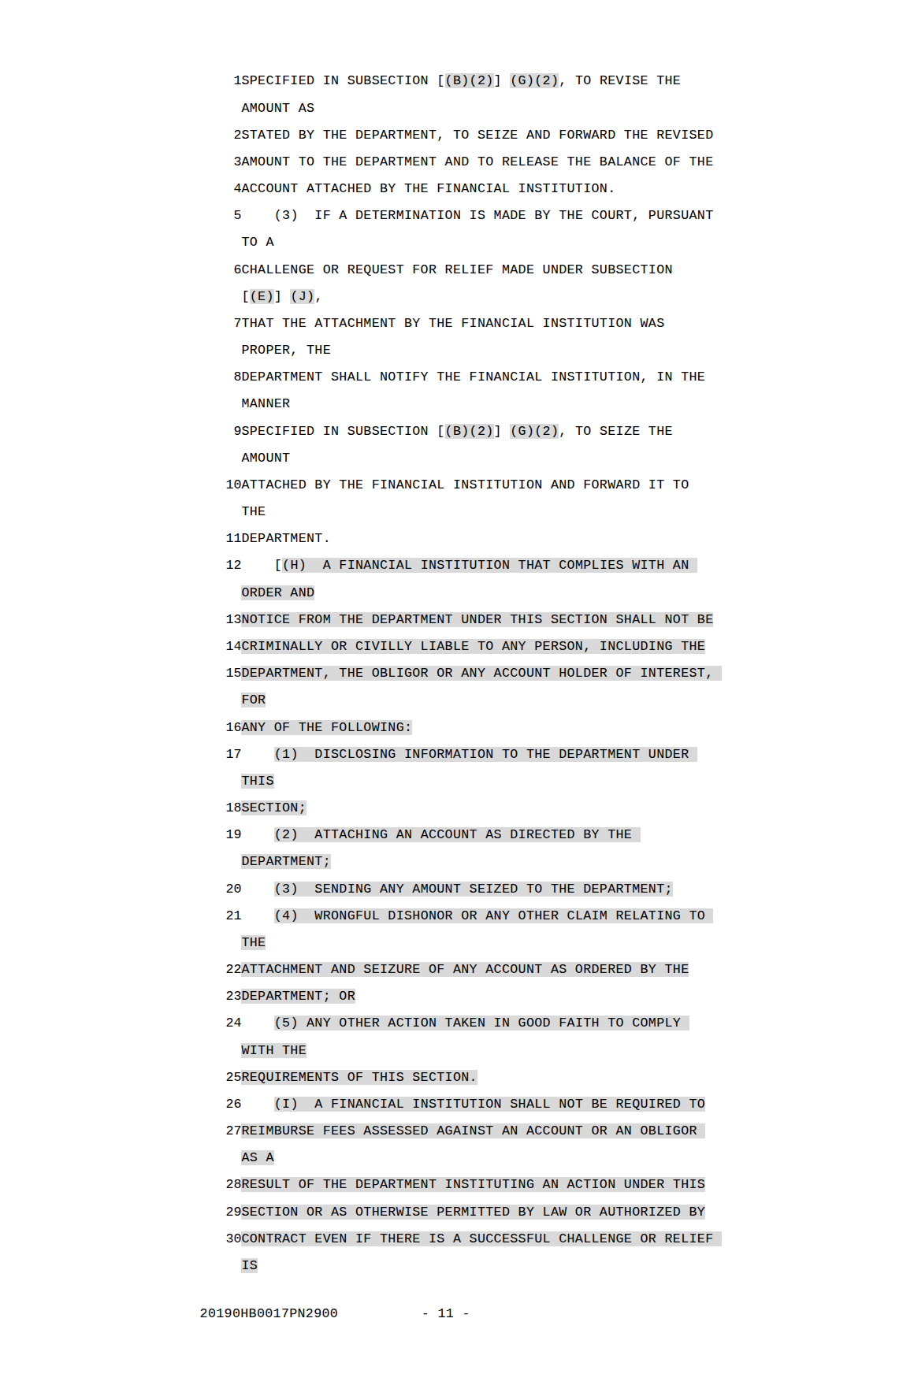| 1 | SPECIFIED IN SUBSECTION [ (B)(2) ] (G)(2) , TO REVISE THE AMOUNT AS |
| 2 | STATED BY THE DEPARTMENT, TO SEIZE AND FORWARD THE REVISED |
| 3 | AMOUNT TO THE DEPARTMENT AND TO RELEASE THE BALANCE OF THE |
| 4 | ACCOUNT ATTACHED BY THE FINANCIAL INSTITUTION. |
| 5 | (3) IF A DETERMINATION IS MADE BY THE COURT, PURSUANT TO A |
| 6 | CHALLENGE OR REQUEST FOR RELIEF MADE UNDER SUBSECTION [ (E) ] (J) , |
| 7 | THAT THE ATTACHMENT BY THE FINANCIAL INSTITUTION WAS PROPER, THE |
| 8 | DEPARTMENT SHALL NOTIFY THE FINANCIAL INSTITUTION, IN THE MANNER |
| 9 | SPECIFIED IN SUBSECTION [ (B)(2) ] (G)(2) , TO SEIZE THE AMOUNT |
| 10 | ATTACHED BY THE FINANCIAL INSTITUTION AND FORWARD IT TO THE |
| 11 | DEPARTMENT. |
| 12 | [ (H) A FINANCIAL INSTITUTION THAT COMPLIES WITH AN ORDER AND |
| 13 | NOTICE FROM THE DEPARTMENT UNDER THIS SECTION SHALL NOT BE |
| 14 | CRIMINALLY OR CIVILLY LIABLE TO ANY PERSON, INCLUDING THE |
| 15 | DEPARTMENT, THE OBLIGOR OR ANY ACCOUNT HOLDER OF INTEREST, FOR |
| 16 | ANY OF THE FOLLOWING: |
| 17 | (1) DISCLOSING INFORMATION TO THE DEPARTMENT UNDER THIS |
| 18 | SECTION; |
| 19 | (2) ATTACHING AN ACCOUNT AS DIRECTED BY THE DEPARTMENT; |
| 20 | (3) SENDING ANY AMOUNT SEIZED TO THE DEPARTMENT; |
| 21 | (4) WRONGFUL DISHONOR OR ANY OTHER CLAIM RELATING TO THE |
| 22 | ATTACHMENT AND SEIZURE OF ANY ACCOUNT AS ORDERED BY THE |
| 23 | DEPARTMENT; OR |
| 24 | (5) ANY OTHER ACTION TAKEN IN GOOD FAITH TO COMPLY WITH THE |
| 25 | REQUIREMENTS OF THIS SECTION. |
| 26 | (I) A FINANCIAL INSTITUTION SHALL NOT BE REQUIRED TO |
| 27 | REIMBURSE FEES ASSESSED AGAINST AN ACCOUNT OR AN OBLIGOR AS A |
| 28 | RESULT OF THE DEPARTMENT INSTITUTING AN ACTION UNDER THIS |
| 29 | SECTION OR AS OTHERWISE PERMITTED BY LAW OR AUTHORIZED BY |
| 30 | CONTRACT EVEN IF THERE IS A SUCCESSFUL CHALLENGE OR RELIEF IS |
20190HB0017PN2900- 11 -